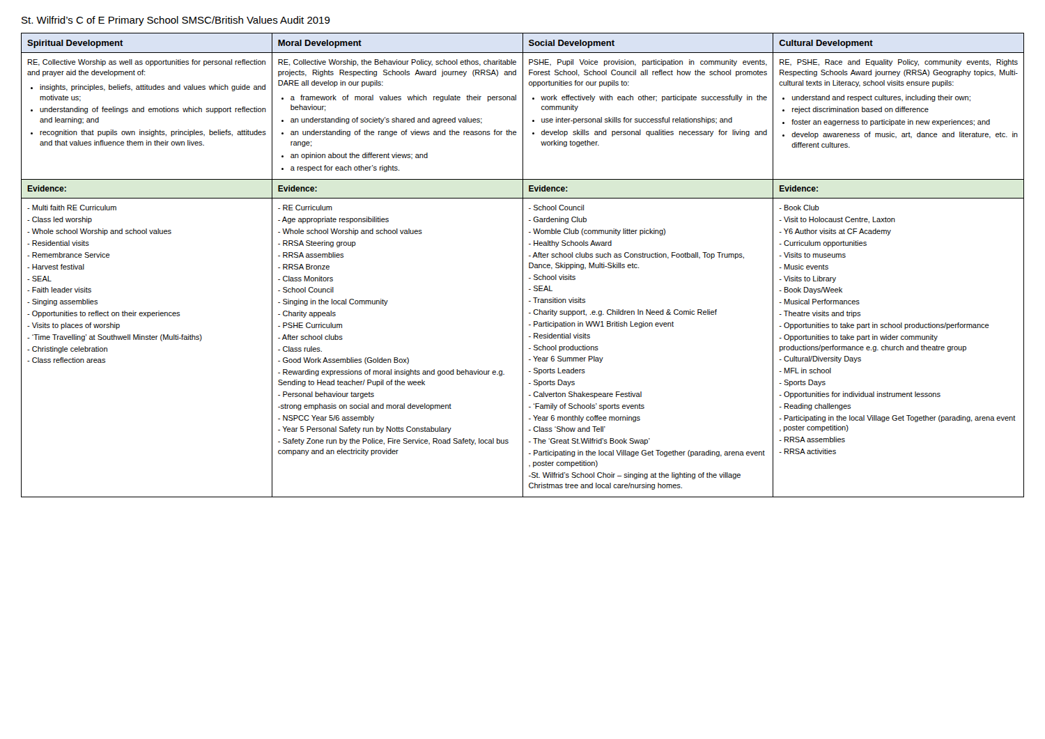St. Wilfrid’s C of E Primary School SMSC/British Values Audit 2019
| Spiritual Development | Moral Development | Social Development | Cultural Development |
| --- | --- | --- | --- |
| RE, Collective Worship as well as opportunities for personal reflection and prayer aid the development of: insights, principles, beliefs, attitudes and values which guide and motivate us; understanding of feelings and emotions which support reflection and learning; and recognition that pupils own insights, principles, beliefs, attitudes and that values influence them in their own lives. | RE, Collective Worship, the Behaviour Policy, school ethos, charitable projects, Rights Respecting Schools Award journey (RRSA) and DARE all develop in our pupils: a framework of moral values which regulate their personal behaviour; an understanding of society’s shared and agreed values; an understanding of the range of views and the reasons for the range; an opinion about the different views; and a respect for each other’s rights. | PSHE, Pupil Voice provision, participation in community events, Forest School, School Council all reflect how the school promotes opportunities for our pupils to: work effectively with each other; participate successfully in the community use inter-personal skills for successful relationships; and develop skills and personal qualities necessary for living and working together. | RE, PSHE, Race and Equality Policy, community events, Rights Respecting Schools Award journey (RRSA) Geography topics, Multi-cultural texts in Literacy, school visits ensure pupils: understand and respect cultures, including their own; reject discrimination based on difference foster an eagerness to participate in new experiences; and develop awareness of music, art, dance and literature, etc. in different cultures. |
| Evidence: | Evidence: | Evidence: | Evidence: |
| - Multi faith RE Curriculum - Class led worship - Whole school Worship and school values - Residential visits - Remembrance Service - Harvest festival - SEAL - Faith leader visits - Singing assemblies - Opportunities to reflect on their experiences - Visits to places of worship - ‘Time Travelling’ at Southwell Minster (Multi-faiths) - Christingle celebration - Class reflection areas | - RE Curriculum - Age appropriate responsibilities - Whole school Worship and school values - RRSA Steering group - RRSA assemblies - RRSA Bronze - Class Monitors - School Council - Singing in the local Community - Charity appeals - PSHE Curriculum - After school clubs - Class rules. - Good Work Assemblies (Golden Box) - Rewarding expressions of moral insights and good behaviour e.g. Sending to Head teacher/ Pupil of the week - Personal behaviour targets -strong emphasis on social and moral development - NSPCC Year 5/6 assembly - Year 5 Personal Safety run by Notts Constabulary - Safety Zone run by the Police, Fire Service, Road Safety, local bus company and an electricity provider | - School Council - Gardening Club - Womble Club (community litter picking) - Healthy Schools Award - After school clubs such as Construction, Football, Top Trumps, Dance, Skipping, Multi-Skills etc. - School visits - SEAL - Transition visits - Charity support, .e.g. Children In Need & Comic Relief - Participation in WW1 British Legion event - Residential visits - School productions - Year 6 Summer Play - Sports Leaders - Sports Days - Calverton Shakespeare Festival - ‘Family of Schools’ sports events - Year 6 monthly coffee mornings - Class ‘Show and Tell’ - The ‘Great St.Wilfrid’s Book Swap’ - Participating in the local Village Get Together (parading, arena event , poster competition) -St. Wilfrid’s School Choir – singing at the lighting of the village Christmas tree and local care/nursing homes. | - Book Club - Visit to Holocaust Centre, Laxton - Y6 Author visits at CF Academy - Curriculum opportunities - Visits to museums - Music events - Visits to Library - Book Days/Week - Musical Performances - Theatre visits and trips - Opportunities to take part in school productions/performance - Opportunities to take part in wider community productions/performance e.g. church and theatre group - Cultural/Diversity Days - MFL in school - Sports Days - Opportunities for individual instrument lessons - Reading challenges - Participating in the local Village Get Together (parading, arena event , poster competition) - RRSA assemblies - RRSA activities |